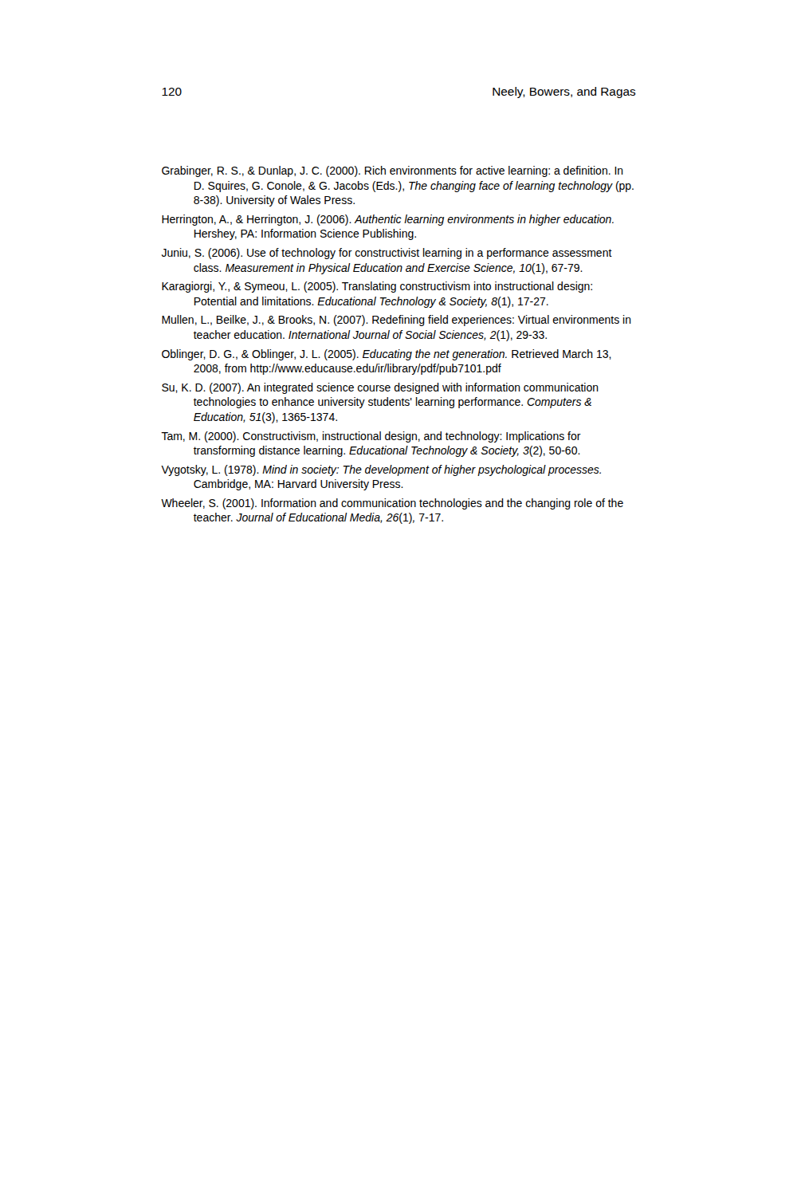120 Neely, Bowers, and Ragas
Grabinger, R. S., & Dunlap, J. C. (2000). Rich environments for active learning: a definition. In D. Squires, G. Conole, & G. Jacobs (Eds.), The changing face of learning technology (pp. 8-38). University of Wales Press.
Herrington, A., & Herrington, J. (2006). Authentic learning environments in higher education. Hershey, PA: Information Science Publishing.
Juniu, S. (2006). Use of technology for constructivist learning in a performance assessment class. Measurement in Physical Education and Exercise Science, 10(1), 67-79.
Karagiorgi, Y., & Symeou, L. (2005). Translating constructivism into instructional design: Potential and limitations. Educational Technology & Society, 8(1), 17-27.
Mullen, L., Beilke, J., & Brooks, N. (2007). Redefining field experiences: Virtual environments in teacher education. International Journal of Social Sciences, 2(1), 29-33.
Oblinger, D. G., & Oblinger, J. L. (2005). Educating the net generation. Retrieved March 13, 2008, from http://www.educause.edu/ir/library/pdf/pub7101.pdf
Su, K. D. (2007). An integrated science course designed with information communication technologies to enhance university students' learning performance. Computers & Education, 51(3), 1365-1374.
Tam, M. (2000). Constructivism, instructional design, and technology: Implications for transforming distance learning. Educational Technology & Society, 3(2), 50-60.
Vygotsky, L. (1978). Mind in society: The development of higher psychological processes. Cambridge, MA: Harvard University Press.
Wheeler, S. (2001). Information and communication technologies and the changing role of the teacher. Journal of Educational Media, 26(1), 7-17.